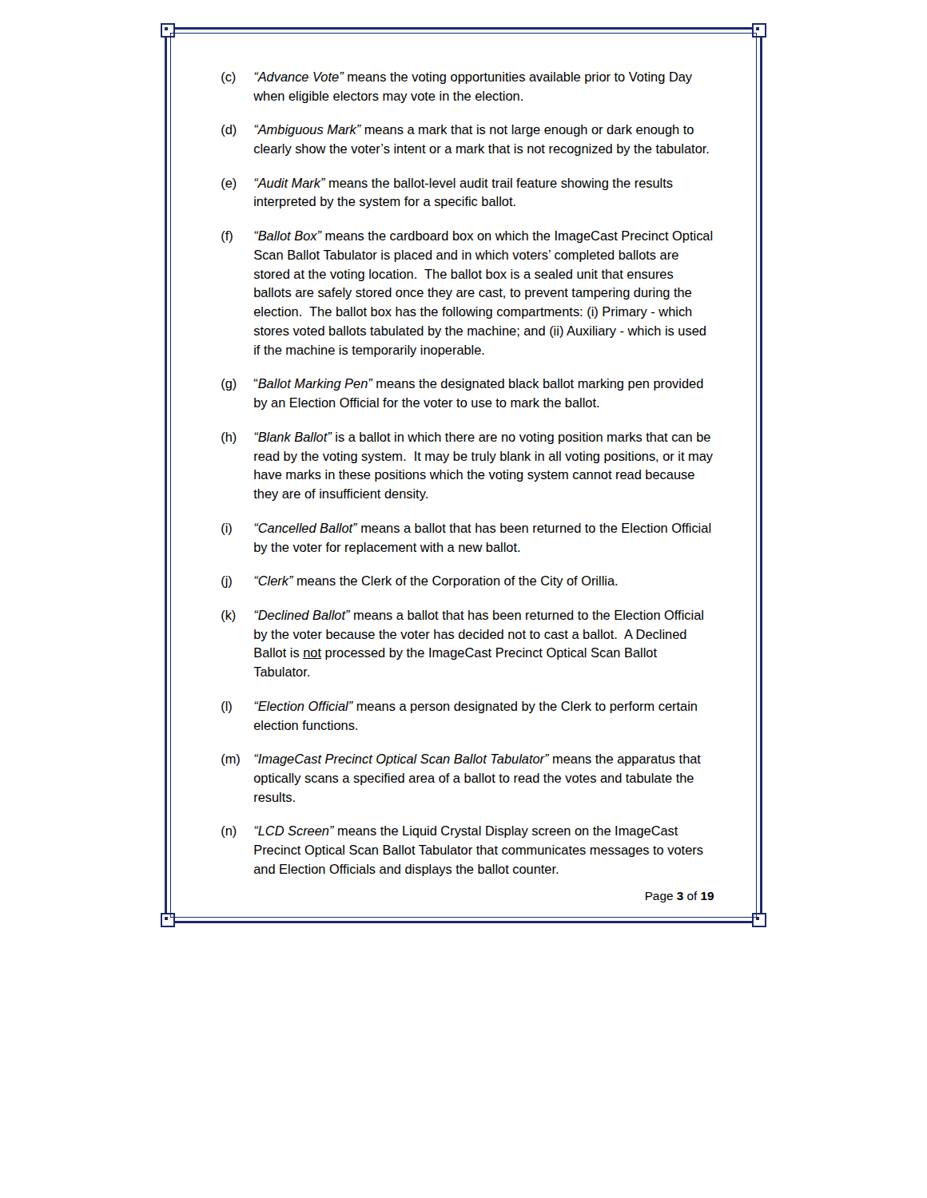(c) “Advance Vote” means the voting opportunities available prior to Voting Day when eligible electors may vote in the election.
(d) “Ambiguous Mark” means a mark that is not large enough or dark enough to clearly show the voter’s intent or a mark that is not recognized by the tabulator.
(e) “Audit Mark” means the ballot-level audit trail feature showing the results interpreted by the system for a specific ballot.
(f) “Ballot Box” means the cardboard box on which the ImageCast Precinct Optical Scan Ballot Tabulator is placed and in which voters’ completed ballots are stored at the voting location. The ballot box is a sealed unit that ensures ballots are safely stored once they are cast, to prevent tampering during the election. The ballot box has the following compartments: (i) Primary - which stores voted ballots tabulated by the machine; and (ii) Auxiliary - which is used if the machine is temporarily inoperable.
(g) “Ballot Marking Pen” means the designated black ballot marking pen provided by an Election Official for the voter to use to mark the ballot.
(h) “Blank Ballot” is a ballot in which there are no voting position marks that can be read by the voting system. It may be truly blank in all voting positions, or it may have marks in these positions which the voting system cannot read because they are of insufficient density.
(i) “Cancelled Ballot” means a ballot that has been returned to the Election Official by the voter for replacement with a new ballot.
(j) “Clerk” means the Clerk of the Corporation of the City of Orillia.
(k) “Declined Ballot” means a ballot that has been returned to the Election Official by the voter because the voter has decided not to cast a ballot. A Declined Ballot is not processed by the ImageCast Precinct Optical Scan Ballot Tabulator.
(l) “Election Official” means a person designated by the Clerk to perform certain election functions.
(m) “ImageCast Precinct Optical Scan Ballot Tabulator” means the apparatus that optically scans a specified area of a ballot to read the votes and tabulate the results.
(n) “LCD Screen” means the Liquid Crystal Display screen on the ImageCast Precinct Optical Scan Ballot Tabulator that communicates messages to voters and Election Officials and displays the ballot counter.
Page 3 of 19